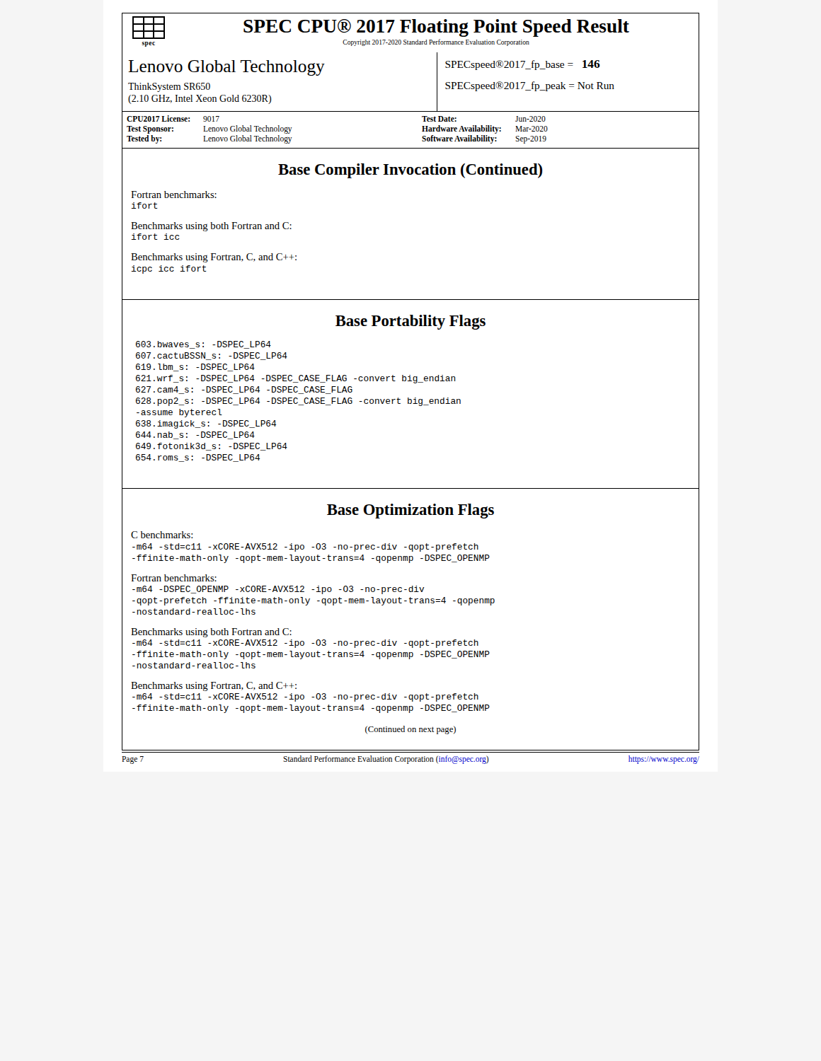spec
SPEC CPU® 2017 Floating Point Speed Result
Copyright 2017-2020 Standard Performance Evaluation Corporation
Lenovo Global Technology
ThinkSystem SR650
(2.10 GHz, Intel Xeon Gold 6230R)
SPECspeed®2017_fp_base = 146
SPECspeed®2017_fp_peak = Not Run
CPU2017 License: 9017
Test Sponsor: Lenovo Global Technology
Tested by: Lenovo Global Technology
Test Date: Jun-2020
Hardware Availability: Mar-2020
Software Availability: Sep-2019
Base Compiler Invocation (Continued)
Fortran benchmarks:
ifort
Benchmarks using both Fortran and C:
ifort icc
Benchmarks using Fortran, C, and C++:
icpc icc ifort
Base Portability Flags
603.bwaves_s: -DSPEC_LP64
607.cactuBSSN_s: -DSPEC_LP64
619.lbm_s: -DSPEC_LP64
621.wrf_s: -DSPEC_LP64 -DSPEC_CASE_FLAG -convert big_endian
627.cam4_s: -DSPEC_LP64 -DSPEC_CASE_FLAG
628.pop2_s: -DSPEC_LP64 -DSPEC_CASE_FLAG -convert big_endian
-assume byterecl
638.imagick_s: -DSPEC_LP64
644.nab_s: -DSPEC_LP64
649.fotonik3d_s: -DSPEC_LP64
654.roms_s: -DSPEC_LP64
Base Optimization Flags
C benchmarks:
-m64 -std=c11 -xCORE-AVX512 -ipo -O3 -no-prec-div -qopt-prefetch
-ffinite-math-only -qopt-mem-layout-trans=4 -qopenmp -DSPEC_OPENMP
Fortran benchmarks:
-m64 -DSPEC_OPENMP -xCORE-AVX512 -ipo -O3 -no-prec-div
-qopt-prefetch -ffinite-math-only -qopt-mem-layout-trans=4 -qopenmp
-nostandard-realloc-lhs
Benchmarks using both Fortran and C:
-m64 -std=c11 -xCORE-AVX512 -ipo -O3 -no-prec-div -qopt-prefetch
-ffinite-math-only -qopt-mem-layout-trans=4 -qopenmp -DSPEC_OPENMP
-nostandard-realloc-lhs
Benchmarks using Fortran, C, and C++:
-m64 -std=c11 -xCORE-AVX512 -ipo -O3 -no-prec-div -qopt-prefetch
-ffinite-math-only -qopt-mem-layout-trans=4 -qopenmp -DSPEC_OPENMP
(Continued on next page)
Page 7
Standard Performance Evaluation Corporation (info@spec.org)
https://www.spec.org/